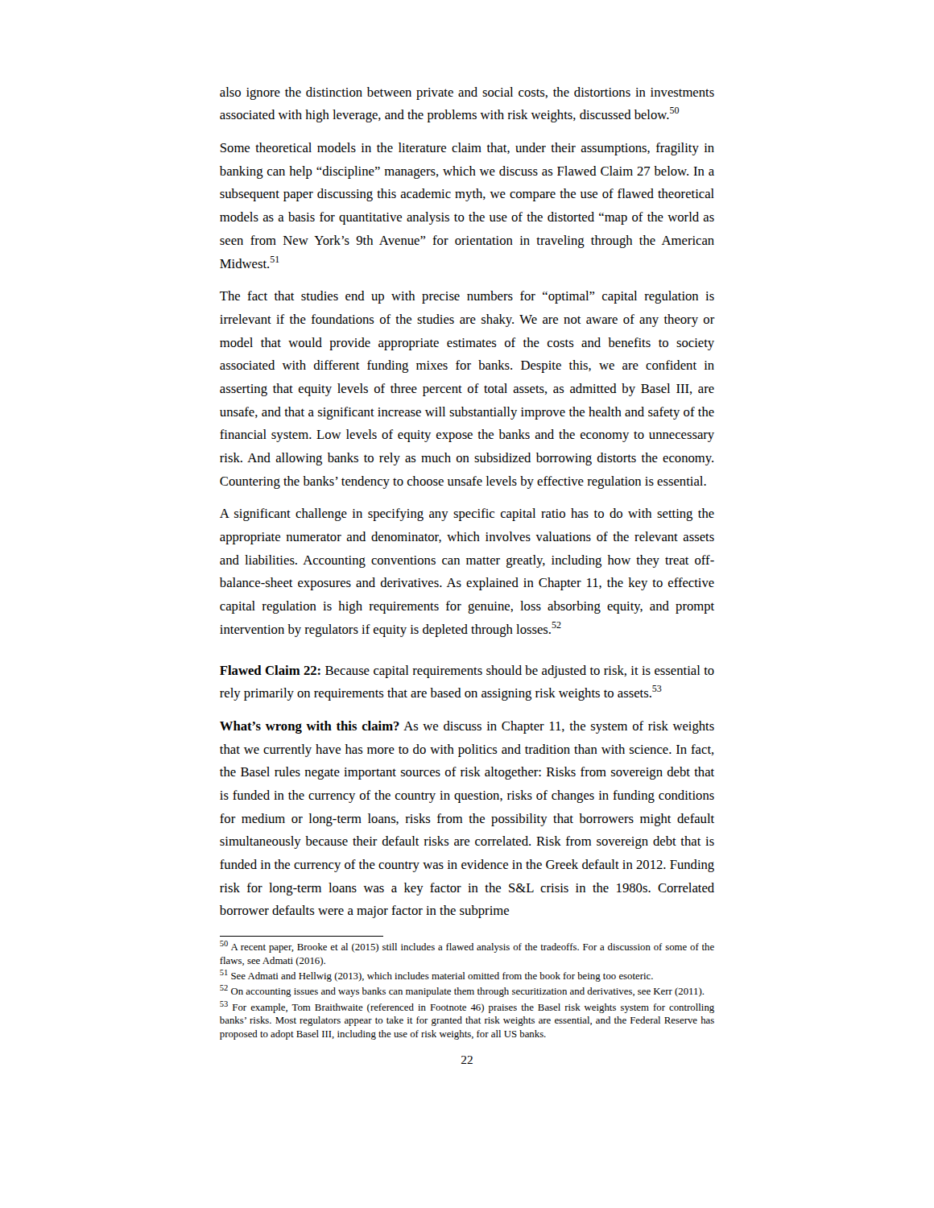also ignore the distinction between private and social costs, the distortions in investments associated with high leverage, and the problems with risk weights, discussed below.50
Some theoretical models in the literature claim that, under their assumptions, fragility in banking can help “discipline” managers, which we discuss as Flawed Claim 27 below. In a subsequent paper discussing this academic myth, we compare the use of flawed theoretical models as a basis for quantitative analysis to the use of the distorted “map of the world as seen from New York’s 9th Avenue” for orientation in traveling through the American Midwest.51
The fact that studies end up with precise numbers for “optimal” capital regulation is irrelevant if the foundations of the studies are shaky. We are not aware of any theory or model that would provide appropriate estimates of the costs and benefits to society associated with different funding mixes for banks. Despite this, we are confident in asserting that equity levels of three percent of total assets, as admitted by Basel III, are unsafe, and that a significant increase will substantially improve the health and safety of the financial system. Low levels of equity expose the banks and the economy to unnecessary risk. And allowing banks to rely as much on subsidized borrowing distorts the economy. Countering the banks’ tendency to choose unsafe levels by effective regulation is essential.
A significant challenge in specifying any specific capital ratio has to do with setting the appropriate numerator and denominator, which involves valuations of the relevant assets and liabilities. Accounting conventions can matter greatly, including how they treat off-balance-sheet exposures and derivatives. As explained in Chapter 11, the key to effective capital regulation is high requirements for genuine, loss absorbing equity, and prompt intervention by regulators if equity is depleted through losses.52
Flawed Claim 22: Because capital requirements should be adjusted to risk, it is essential to rely primarily on requirements that are based on assigning risk weights to assets.53
What’s wrong with this claim? As we discuss in Chapter 11, the system of risk weights that we currently have has more to do with politics and tradition than with science. In fact, the Basel rules negate important sources of risk altogether: Risks from sovereign debt that is funded in the currency of the country in question, risks of changes in funding conditions for medium or long-term loans, risks from the possibility that borrowers might default simultaneously because their default risks are correlated. Risk from sovereign debt that is funded in the currency of the country was in evidence in the Greek default in 2012. Funding risk for long-term loans was a key factor in the S&L crisis in the 1980s. Correlated borrower defaults were a major factor in the subprime
50 A recent paper, Brooke et al (2015) still includes a flawed analysis of the tradeoffs. For a discussion of some of the flaws, see Admati (2016).
51 See Admati and Hellwig (2013), which includes material omitted from the book for being too esoteric.
52 On accounting issues and ways banks can manipulate them through securitization and derivatives, see Kerr (2011).
53 For example, Tom Braithwaite (referenced in Footnote 46) praises the Basel risk weights system for controlling banks’ risks. Most regulators appear to take it for granted that risk weights are essential, and the Federal Reserve has proposed to adopt Basel III, including the use of risk weights, for all US banks.
22